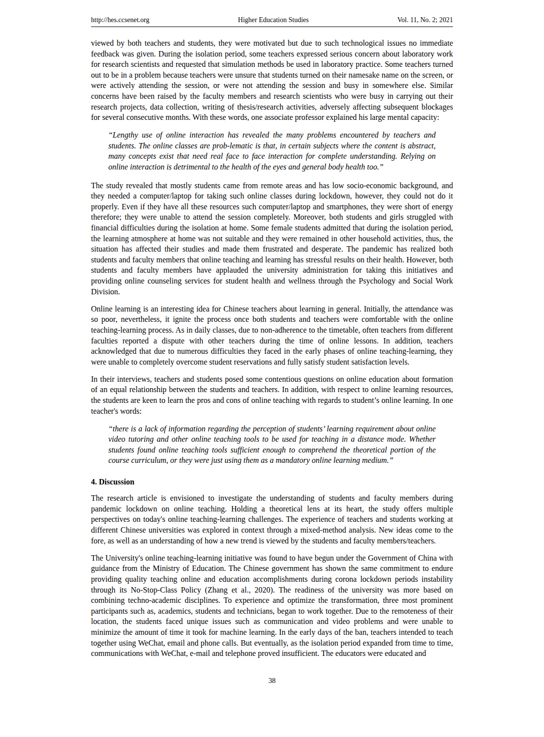http://hes.ccsenet.org Higher Education Studies Vol. 11, No. 2; 2021
viewed by both teachers and students, they were motivated but due to such technological issues no immediate feedback was given. During the isolation period, some teachers expressed serious concern about laboratory work for research scientists and requested that simulation methods be used in laboratory practice. Some teachers turned out to be in a problem because teachers were unsure that students turned on their namesake name on the screen, or were actively attending the session, or were not attending the session and busy in somewhere else. Similar concerns have been raised by the faculty members and research scientists who were busy in carrying out their research projects, data collection, writing of thesis/research activities, adversely affecting subsequent blockages for several consecutive months. With these words, one associate professor explained his large mental capacity:
“Lengthy use of online interaction has revealed the many problems encountered by teachers and students. The online classes are prob-lematic is that, in certain subjects where the content is abstract, many concepts exist that need real face to face interaction for complete understanding. Relying on online interaction is detrimental to the health of the eyes and general body health too.”
The study revealed that mostly students came from remote areas and has low socio-economic background, and they needed a computer/laptop for taking such online classes during lockdown, however, they could not do it properly. Even if they have all these resources such computer/laptop and smartphones, they were short of energy therefore; they were unable to attend the session completely. Moreover, both students and girls struggled with financial difficulties during the isolation at home. Some female students admitted that during the isolation period, the learning atmosphere at home was not suitable and they were remained in other household activities, thus, the situation has affected their studies and made them frustrated and desperate. The pandemic has realized both students and faculty members that online teaching and learning has stressful results on their health. However, both students and faculty members have applauded the university administration for taking this initiatives and providing online counseling services for student health and wellness through the Psychology and Social Work Division.
Online learning is an interesting idea for Chinese teachers about learning in general. Initially, the attendance was so poor, nevertheless, it ignite the process once both students and teachers were comfortable with the online teaching-learning process. As in daily classes, due to non-adherence to the timetable, often teachers from different faculties reported a dispute with other teachers during the time of online lessons. In addition, teachers acknowledged that due to numerous difficulties they faced in the early phases of online teaching-learning, they were unable to completely overcome student reservations and fully satisfy student satisfaction levels.
In their interviews, teachers and students posed some contentious questions on online education about formation of an equal relationship between the students and teachers. In addition, with respect to online learning resources, the students are keen to learn the pros and cons of online teaching with regards to student’s online learning. In one teacher's words:
“there is a lack of information regarding the perception of students’ learning requirement about online video tutoring and other online teaching tools to be used for teaching in a distance mode. Whether students found online teaching tools sufficient enough to comprehend the theoretical portion of the course curriculum, or they were just using them as a mandatory online learning medium.”
4. Discussion
The research article is envisioned to investigate the understanding of students and faculty members during pandemic lockdown on online teaching. Holding a theoretical lens at its heart, the study offers multiple perspectives on today's online teaching-learning challenges. The experience of teachers and students working at different Chinese universities was explored in context through a mixed-method analysis. New ideas come to the fore, as well as an understanding of how a new trend is viewed by the students and faculty members/teachers.
The University's online teaching-learning initiative was found to have begun under the Government of China with guidance from the Ministry of Education. The Chinese government has shown the same commitment to endure providing quality teaching online and education accomplishments during corona lockdown periods instability through its No-Stop-Class Policy (Zhang et al., 2020). The readiness of the university was more based on combining techno-academic disciplines. To experience and optimize the transformation, three most prominent participants such as, academics, students and technicians, began to work together. Due to the remoteness of their location, the students faced unique issues such as communication and video problems and were unable to minimize the amount of time it took for machine learning. In the early days of the ban, teachers intended to teach together using WeChat, email and phone calls. But eventually, as the isolation period expanded from time to time, communications with WeChat, e-mail and telephone proved insufficient. The educators were educated and
38